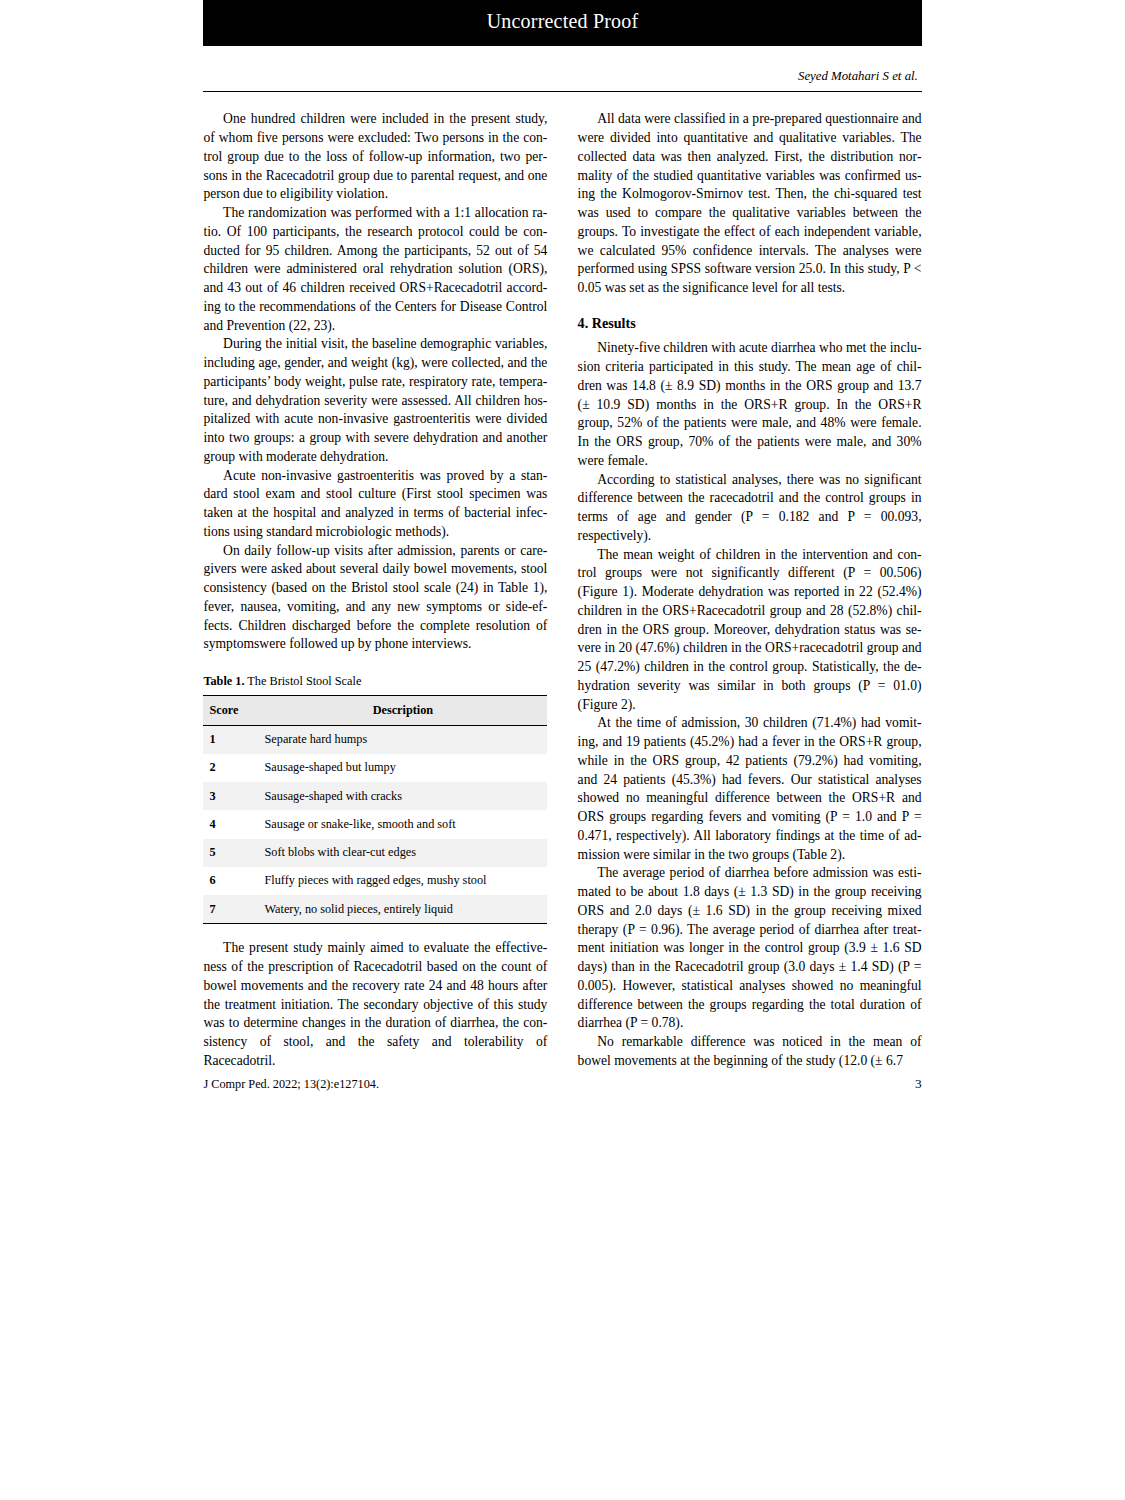Uncorrected Proof
Seyed Motahari S et al.
One hundred children were included in the present study, of whom five persons were excluded: Two persons in the control group due to the loss of follow-up information, two persons in the Racecadotril group due to parental request, and one person due to eligibility violation.
The randomization was performed with a 1:1 allocation ratio. Of 100 participants, the research protocol could be conducted for 95 children. Among the participants, 52 out of 54 children were administered oral rehydration solution (ORS), and 43 out of 46 children received ORS+Racecadotril according to the recommendations of the Centers for Disease Control and Prevention (22, 23).
During the initial visit, the baseline demographic variables, including age, gender, and weight (kg), were collected, and the participants’ body weight, pulse rate, respiratory rate, temperature, and dehydration severity were assessed. All children hospitalized with acute non-invasive gastroenteritis were divided into two groups: a group with severe dehydration and another group with moderate dehydration.
Acute non-invasive gastroenteritis was proved by a standard stool exam and stool culture (First stool specimen was taken at the hospital and analyzed in terms of bacterial infections using standard microbiologic methods).
On daily follow-up visits after admission, parents or caregivers were asked about several daily bowel movements, stool consistency (based on the Bristol stool scale (24) in Table 1), fever, nausea, vomiting, and any new symptoms or side-effects. Children discharged before the complete resolution of symptomswere followed up by phone interviews.
Table 1. The Bristol Stool Scale
| Score | Description |
| --- | --- |
| 1 | Separate hard humps |
| 2 | Sausage-shaped but lumpy |
| 3 | Sausage-shaped with cracks |
| 4 | Sausage or snake-like, smooth and soft |
| 5 | Soft blobs with clear-cut edges |
| 6 | Fluffy pieces with ragged edges, mushy stool |
| 7 | Watery, no solid pieces, entirely liquid |
The present study mainly aimed to evaluate the effectiveness of the prescription of Racecadotril based on the count of bowel movements and the recovery rate 24 and 48 hours after the treatment initiation. The secondary objective of this study was to determine changes in the duration of diarrhea, the consistency of stool, and the safety and tolerability of Racecadotril.
All data were classified in a pre-prepared questionnaire and were divided into quantitative and qualitative variables. The collected data was then analyzed. First, the distribution normality of the studied quantitative variables was confirmed using the Kolmogorov-Smirnov test. Then, the chi-squared test was used to compare the qualitative variables between the groups. To investigate the effect of each independent variable, we calculated 95% confidence intervals. The analyses were performed using SPSS software version 25.0. In this study, P < 0.05 was set as the significance level for all tests.
4. Results
Ninety-five children with acute diarrhea who met the inclusion criteria participated in this study. The mean age of children was 14.8 (± 8.9 SD) months in the ORS group and 13.7 (± 10.9 SD) months in the ORS+R group. In the ORS+R group, 52% of the patients were male, and 48% were female. In the ORS group, 70% of the patients were male, and 30% were female.
According to statistical analyses, there was no significant difference between the racecadotril and the control groups in terms of age and gender (P = 0.182 and P = 00.093, respectively).
The mean weight of children in the intervention and control groups were not significantly different (P = 00.506) (Figure 1). Moderate dehydration was reported in 22 (52.4%) children in the ORS+Racecadotril group and 28 (52.8%) children in the ORS group. Moreover, dehydration status was severe in 20 (47.6%) children in the ORS+racecadotril group and 25 (47.2%) children in the control group. Statistically, the dehydration severity was similar in both groups (P = 01.0) (Figure 2).
At the time of admission, 30 children (71.4%) had vomiting, and 19 patients (45.2%) had a fever in the ORS+R group, while in the ORS group, 42 patients (79.2%) had vomiting, and 24 patients (45.3%) had fevers. Our statistical analyses showed no meaningful difference between the ORS+R and ORS groups regarding fevers and vomiting (P = 1.0 and P = 0.471, respectively). All laboratory findings at the time of admission were similar in the two groups (Table 2).
The average period of diarrhea before admission was estimated to be about 1.8 days (± 1.3 SD) in the group receiving ORS and 2.0 days (± 1.6 SD) in the group receiving mixed therapy (P = 0.96). The average period of diarrhea after treatment initiation was longer in the control group (3.9 ± 1.6 SD days) than in the Racecadotril group (3.0 days ± 1.4 SD) (P = 0.005). However, statistical analyses showed no meaningful difference between the groups regarding the total duration of diarrhea (P = 0.78).
No remarkable difference was noticed in the mean of bowel movements at the beginning of the study (12.0 (± 6.7
J Compr Ped. 2022; 13(2):e127104.
3